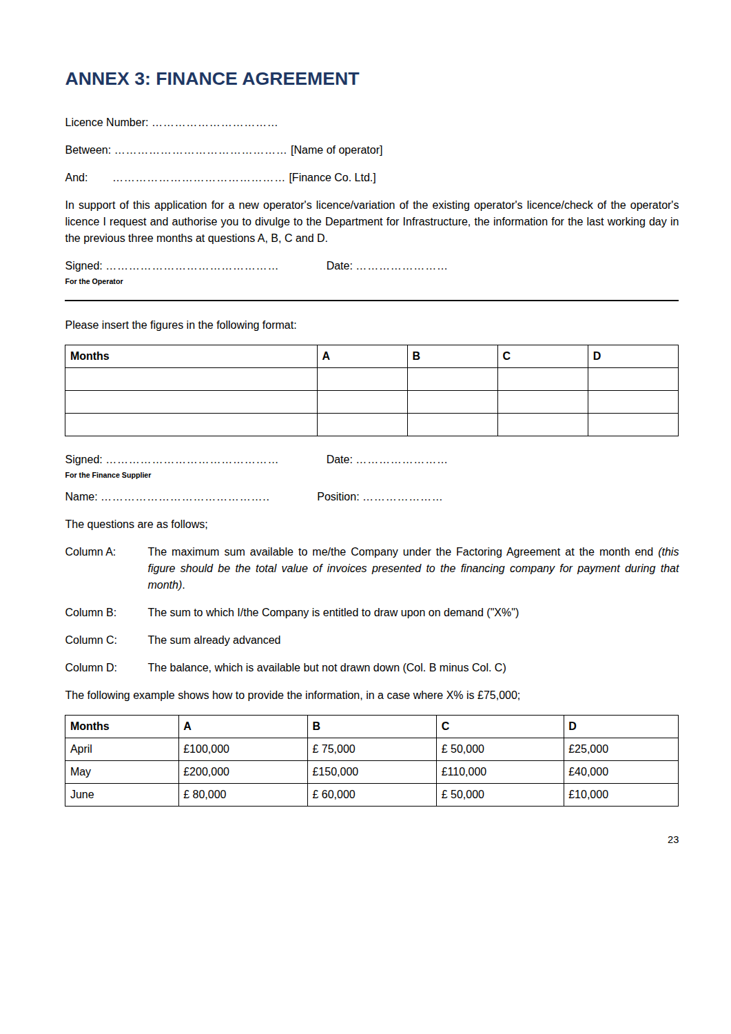ANNEX 3: FINANCE AGREEMENT
Licence Number: ……………………………
Between: ……………………………………… [Name of operator]
And: ……………………………………… [Finance Co. Ltd.]
In support of this application for a new operator's licence/variation of the existing operator's licence/check of the operator's licence I request and authorise you to divulge to the Department for Infrastructure, the information for the last working day in the previous three months at questions A, B, C and D.
Signed: ……………………………………… Date: ……………………
For the Operator
Please insert the figures in the following format:
| Months | A | B | C | D |
| --- | --- | --- | --- | --- |
Signed: ……………………………………… Date: ……………………
For the Finance Supplier
Name: …………………………………….. Position: …………………
The questions are as follows;
Column A:
The maximum sum available to me/the Company under the Factoring Agreement at the month end (this figure should be the total value of invoices presented to the financing company for payment during that month).
Column B:
The sum to which I/the Company is entitled to draw upon on demand ("X%")
Column C:
The sum already advanced
Column D:
The balance, which is available but not drawn down (Col. B minus Col. C)
The following example shows how to provide the information, in a case where X% is £75,000;
| Months | A | B | C | D |
| --- | --- | --- | --- | --- |
| April | £100,000 | £ 75,000 | £ 50,000 | £25,000 |
| May | £200,000 | £150,000 | £110,000 | £40,000 |
| June | £ 80,000 | £ 60,000 | £ 50,000 | £10,000 |
23